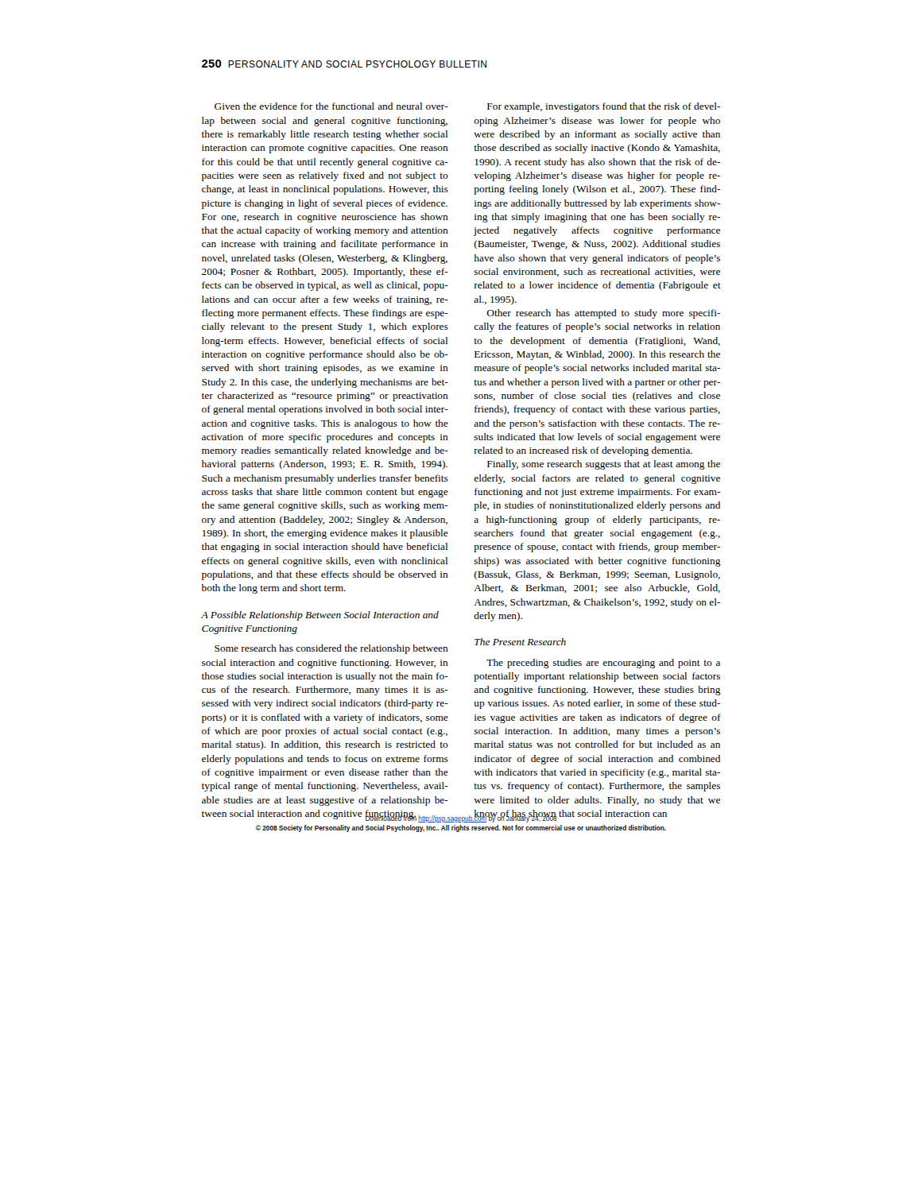250 Personality and Social Psychology Bulletin
Given the evidence for the functional and neural overlap between social and general cognitive functioning, there is remarkably little research testing whether social interaction can promote cognitive capacities. One reason for this could be that until recently general cognitive capacities were seen as relatively fixed and not subject to change, at least in nonclinical populations. However, this picture is changing in light of several pieces of evidence. For one, research in cognitive neuroscience has shown that the actual capacity of working memory and attention can increase with training and facilitate performance in novel, unrelated tasks (Olesen, Westerberg, & Klingberg, 2004; Posner & Rothbart, 2005). Importantly, these effects can be observed in typical, as well as clinical, populations and can occur after a few weeks of training, reflecting more permanent effects. These findings are especially relevant to the present Study 1, which explores long-term effects. However, beneficial effects of social interaction on cognitive performance should also be observed with short training episodes, as we examine in Study 2. In this case, the underlying mechanisms are better characterized as “resource priming” or preactivation of general mental operations involved in both social interaction and cognitive tasks. This is analogous to how the activation of more specific procedures and concepts in memory readies semantically related knowledge and behavioral patterns (Anderson, 1993; E. R. Smith, 1994). Such a mechanism presumably underlies transfer benefits across tasks that share little common content but engage the same general cognitive skills, such as working memory and attention (Baddeley, 2002; Singley & Anderson, 1989). In short, the emerging evidence makes it plausible that engaging in social interaction should have beneficial effects on general cognitive skills, even with nonclinical populations, and that these effects should be observed in both the long term and short term.
A Possible Relationship Between Social Interaction and Cognitive Functioning
Some research has considered the relationship between social interaction and cognitive functioning. However, in those studies social interaction is usually not the main focus of the research. Furthermore, many times it is assessed with very indirect social indicators (third-party reports) or it is conflated with a variety of indicators, some of which are poor proxies of actual social contact (e.g., marital status). In addition, this research is restricted to elderly populations and tends to focus on extreme forms of cognitive impairment or even disease rather than the typical range of mental functioning. Nevertheless, available studies are at least suggestive of a relationship between social interaction and cognitive functioning.
For example, investigators found that the risk of developing Alzheimer’s disease was lower for people who were described by an informant as socially active than those described as socially inactive (Kondo & Yamashita, 1990). A recent study has also shown that the risk of developing Alzheimer’s disease was higher for people reporting feeling lonely (Wilson et al., 2007). These findings are additionally buttressed by lab experiments showing that simply imagining that one has been socially rejected negatively affects cognitive performance (Baumeister, Twenge, & Nuss, 2002). Additional studies have also shown that very general indicators of people’s social environment, such as recreational activities, were related to a lower incidence of dementia (Fabrigoule et al., 1995).
Other research has attempted to study more specifically the features of people’s social networks in relation to the development of dementia (Fratiglioni, Wand, Ericsson, Maytan, & Winblad, 2000). In this research the measure of people’s social networks included marital status and whether a person lived with a partner or other persons, number of close social ties (relatives and close friends), frequency of contact with these various parties, and the person’s satisfaction with these contacts. The results indicated that low levels of social engagement were related to an increased risk of developing dementia.
Finally, some research suggests that at least among the elderly, social factors are related to general cognitive functioning and not just extreme impairments. For example, in studies of noninstitutionalized elderly persons and a high-functioning group of elderly participants, researchers found that greater social engagement (e.g., presence of spouse, contact with friends, group memberships) was associated with better cognitive functioning (Bassuk, Glass, & Berkman, 1999; Seeman, Lusignolo, Albert, & Berkman, 2001; see also Arbuckle, Gold, Andres, Schwartzman, & Chaikelson’s, 1992, study on elderly men).
The Present Research
The preceding studies are encouraging and point to a potentially important relationship between social factors and cognitive functioning. However, these studies bring up various issues. As noted earlier, in some of these studies vague activities are taken as indicators of degree of social interaction. In addition, many times a person’s marital status was not controlled for but included as an indicator of degree of social interaction and combined with indicators that varied in specificity (e.g., marital status vs. frequency of contact). Furthermore, the samples were limited to older adults. Finally, no study that we know of has shown that social interaction can
Downloaded from http://psp.sagepub.com by on January 24, 2008
© 2008 Society for Personality and Social Psychology, Inc.. All rights reserved. Not for commercial use or unauthorized distribution.